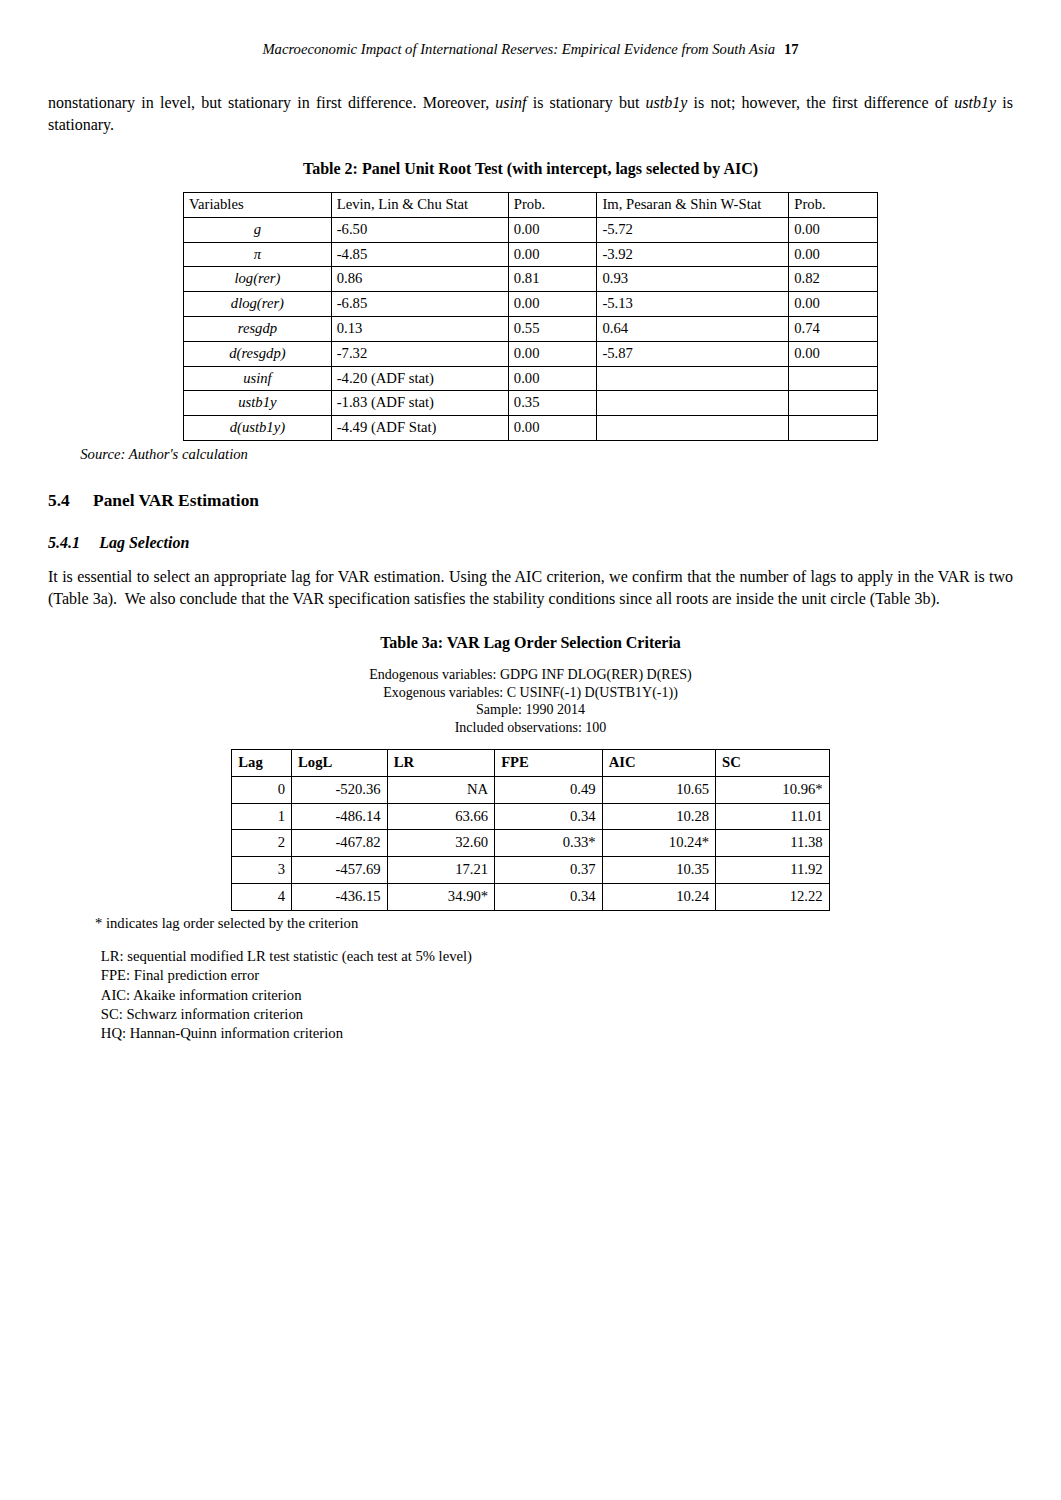Macroeconomic Impact of International Reserves: Empirical Evidence from South Asia17
nonstationary in level, but stationary in first difference. Moreover, usinf is stationary but ustb1y is not; however, the first difference of ustb1y is stationary.
Table 2: Panel Unit Root Test (with intercept, lags selected by AIC)
| Variables | Levin, Lin & Chu Stat | Prob. | Im, Pesaran & Shin W-Stat | Prob. |
| --- | --- | --- | --- | --- |
| g | -6.50 | 0.00 | -5.72 | 0.00 |
| π | -4.85 | 0.00 | -3.92 | 0.00 |
| log( rer ) | 0.86 | 0.81 | 0.93 | 0.82 |
| dlog(rer) | -6.85 | 0.00 | -5.13 | 0.00 |
| resgdp | 0.13 | 0.55 | 0.64 | 0.74 |
| d(resgdp) | -7.32 | 0.00 | -5.87 | 0.00 |
| usinf | -4.20 (ADF stat) | 0.00 | | |
| ustb1y | -1.83 (ADF stat) | 0.35 | | |
| d(ustb1y) | -4.49 (ADF Stat) | 0.00 | | |
Source: Author's calculation
5.4 Panel VAR Estimation
5.4.1 Lag Selection
It is essential to select an appropriate lag for VAR estimation. Using the AIC criterion, we confirm that the number of lags to apply in the VAR is two (Table 3a). We also conclude that the VAR specification satisfies the stability conditions since all roots are inside the unit circle (Table 3b).
Table 3a: VAR Lag Order Selection Criteria
Endogenous variables: GDPG INF DLOG(RER) D(RES)
Exogenous variables: C USINF(-1) D(USTB1Y(-1))
Sample: 1990 2014
Included observations: 100
| Lag | LogL | LR | FPE | AIC | SC |
| --- | --- | --- | --- | --- | --- |
| 0 | -520.36 | NA | 0.49 | 10.65 | 10.96* |
| 1 | -486.14 | 63.66 | 0.34 | 10.28 | 11.01 |
| 2 | -467.82 | 32.60 | 0.33* | 10.24* | 11.38 |
| 3 | -457.69 | 17.21 | 0.37 | 10.35 | 11.92 |
| 4 | -436.15 | 34.90* | 0.34 | 10.24 | 12.22 |
* indicates lag order selected by the criterion
LR: sequential modified LR test statistic (each test at 5% level)
FPE: Final prediction error
AIC: Akaike information criterion
SC: Schwarz information criterion
HQ: Hannan-Quinn information criterion